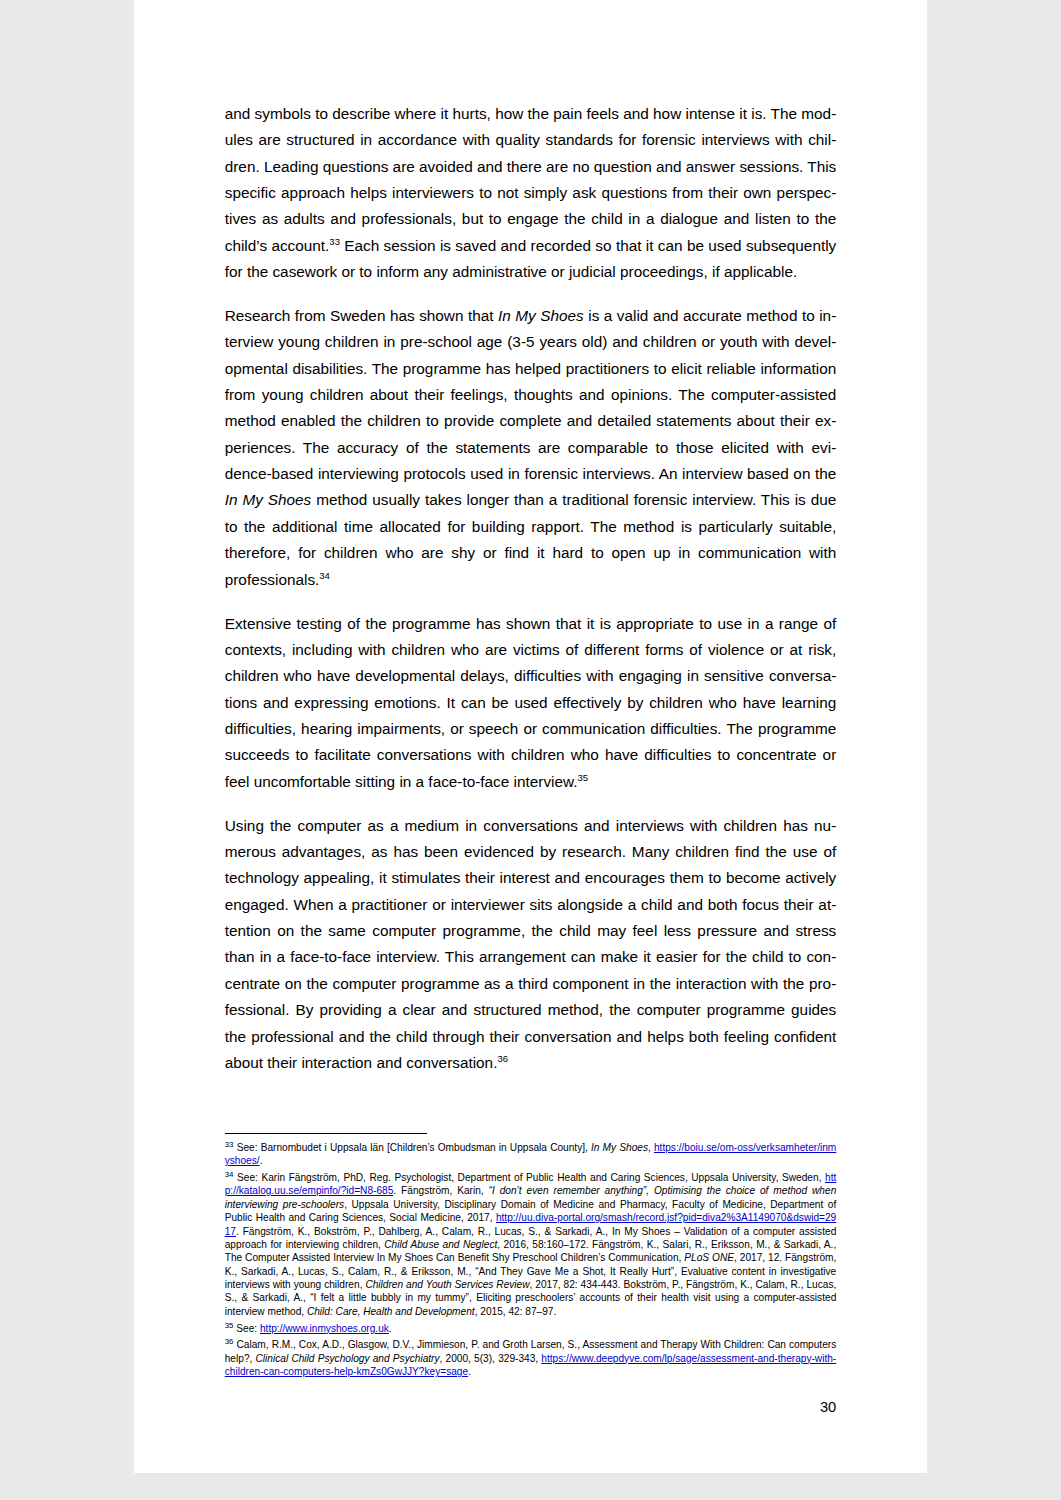and symbols to describe where it hurts, how the pain feels and how intense it is. The modules are structured in accordance with quality standards for forensic interviews with children. Leading questions are avoided and there are no question and answer sessions. This specific approach helps interviewers to not simply ask questions from their own perspectives as adults and professionals, but to engage the child in a dialogue and listen to the child’s account.33 Each session is saved and recorded so that it can be used subsequently for the casework or to inform any administrative or judicial proceedings, if applicable.
Research from Sweden has shown that In My Shoes is a valid and accurate method to interview young children in pre-school age (3-5 years old) and children or youth with developmental disabilities. The programme has helped practitioners to elicit reliable information from young children about their feelings, thoughts and opinions. The computer-assisted method enabled the children to provide complete and detailed statements about their experiences. The accuracy of the statements are comparable to those elicited with evidence-based interviewing protocols used in forensic interviews. An interview based on the In My Shoes method usually takes longer than a traditional forensic interview. This is due to the additional time allocated for building rapport. The method is particularly suitable, therefore, for children who are shy or find it hard to open up in communication with professionals.34
Extensive testing of the programme has shown that it is appropriate to use in a range of contexts, including with children who are victims of different forms of violence or at risk, children who have developmental delays, difficulties with engaging in sensitive conversations and expressing emotions. It can be used effectively by children who have learning difficulties, hearing impairments, or speech or communication difficulties. The programme succeeds to facilitate conversations with children who have difficulties to concentrate or feel uncomfortable sitting in a face-to-face interview.35
Using the computer as a medium in conversations and interviews with children has numerous advantages, as has been evidenced by research. Many children find the use of technology appealing, it stimulates their interest and encourages them to become actively engaged. When a practitioner or interviewer sits alongside a child and both focus their attention on the same computer programme, the child may feel less pressure and stress than in a face-to-face interview. This arrangement can make it easier for the child to concentrate on the computer programme as a third component in the interaction with the professional. By providing a clear and structured method, the computer programme guides the professional and the child through their conversation and helps both feeling confident about their interaction and conversation.36
33 See: Barnombudet i Uppsala län [Children’s Ombudsman in Uppsala County], In My Shoes, https://boiu.se/om-oss/verksamheter/inmyshoes/.
34 See: Karin Fängström, PhD, Reg. Psychologist, Department of Public Health and Caring Sciences, Uppsala University, Sweden, http://katalog.uu.se/empinfo/?id=N8-685. Fängström, Karin, “I don’t even remember anything”, Optimising the choice of method when interviewing pre-schoolers, Uppsala University, Disciplinary Domain of Medicine and Pharmacy, Faculty of Medicine, Department of Public Health and Caring Sciences, Social Medicine, 2017, http://uu.diva-portal.org/smash/record.jsf?pid=diva2%3A1149070&dswid=2917. Fängström, K., Bokström, P., Dahlberg, A., Calam, R., Lucas, S., & Sarkadi, A., In My Shoes – Validation of a computer assisted approach for interviewing children, Child Abuse and Neglect, 2016, 58:160–172. Fängström, K., Salari, R., Eriksson, M., & Sarkadi, A., The Computer Assisted Interview In My Shoes Can Benefit Shy Preschool Children’s Communication, PLoS ONE, 2017, 12. Fängström, K., Sarkadi, A., Lucas, S., Calam, R., & Eriksson, M., “And They Gave Me a Shot, It Really Hurt”, Evaluative content in investigative interviews with young children, Children and Youth Services Review, 2017, 82: 434-443. Bokström, P., Fängström, K., Calam, R., Lucas, S., & Sarkadi, A., “I felt a little bubbly in my tummy”, Eliciting preschoolers’ accounts of their health visit using a computer-assisted interview method, Child: Care, Health and Development, 2015, 42: 87–97.
35 See: http://www.inmyshoes.org.uk.
36 Calam, R.M., Cox, A.D., Glasgow, D.V., Jimmieson, P. and Groth Larsen, S., Assessment and Therapy With Children: Can computers help?, Clinical Child Psychology and Psychiatry, 2000, 5(3), 329-343, https://www.deepdyve.com/lp/sage/assessment-and-therapy-with-children-can-computers-help-kmZs0GwJJY?key=sage.
30